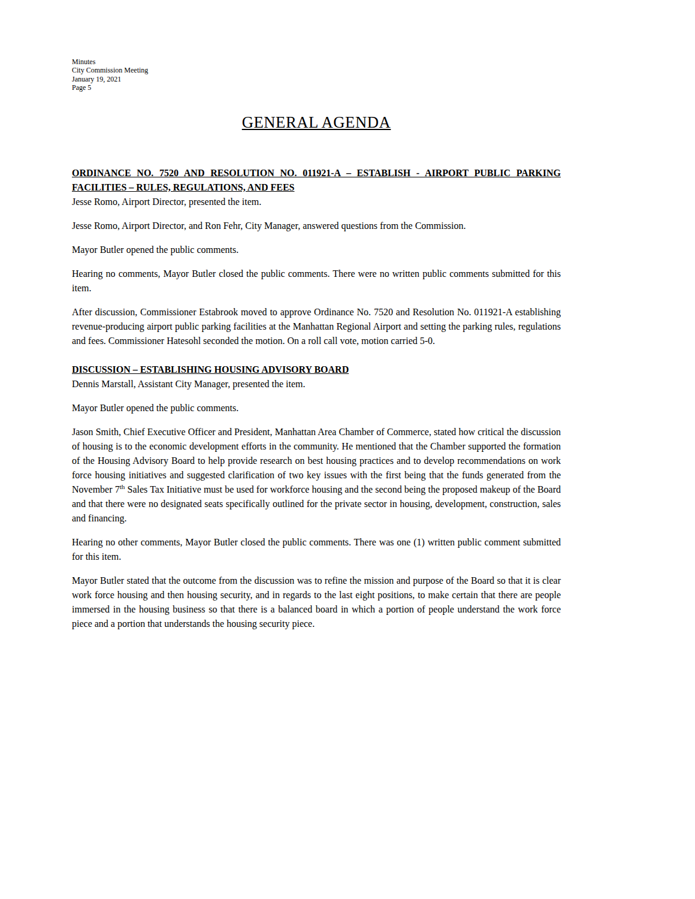Minutes
City Commission Meeting
January 19, 2021
Page 5
GENERAL AGENDA
Ordinance No. 7520 and Resolution No. 011921-A – Establish - Airport Public Parking Facilities – Rules, Regulations, and Fees
Jesse Romo, Airport Director, presented the item.
Jesse Romo, Airport Director, and Ron Fehr, City Manager, answered questions from the Commission.
Mayor Butler opened the public comments.
Hearing no comments, Mayor Butler closed the public comments. There were no written public comments submitted for this item.
After discussion, Commissioner Estabrook moved to approve Ordinance No. 7520 and Resolution No. 011921-A establishing revenue-producing airport public parking facilities at the Manhattan Regional Airport and setting the parking rules, regulations and fees. Commissioner Hatesohl seconded the motion. On a roll call vote, motion carried 5-0.
Discussion – Establishing Housing Advisory Board
Dennis Marstall, Assistant City Manager, presented the item.
Mayor Butler opened the public comments.
Jason Smith, Chief Executive Officer and President, Manhattan Area Chamber of Commerce, stated how critical the discussion of housing is to the economic development efforts in the community. He mentioned that the Chamber supported the formation of the Housing Advisory Board to help provide research on best housing practices and to develop recommendations on work force housing initiatives and suggested clarification of two key issues with the first being that the funds generated from the November 7th Sales Tax Initiative must be used for workforce housing and the second being the proposed makeup of the Board and that there were no designated seats specifically outlined for the private sector in housing, development, construction, sales and financing.
Hearing no other comments, Mayor Butler closed the public comments. There was one (1) written public comment submitted for this item.
Mayor Butler stated that the outcome from the discussion was to refine the mission and purpose of the Board so that it is clear work force housing and then housing security, and in regards to the last eight positions, to make certain that there are people immersed in the housing business so that there is a balanced board in which a portion of people understand the work force piece and a portion that understands the housing security piece.